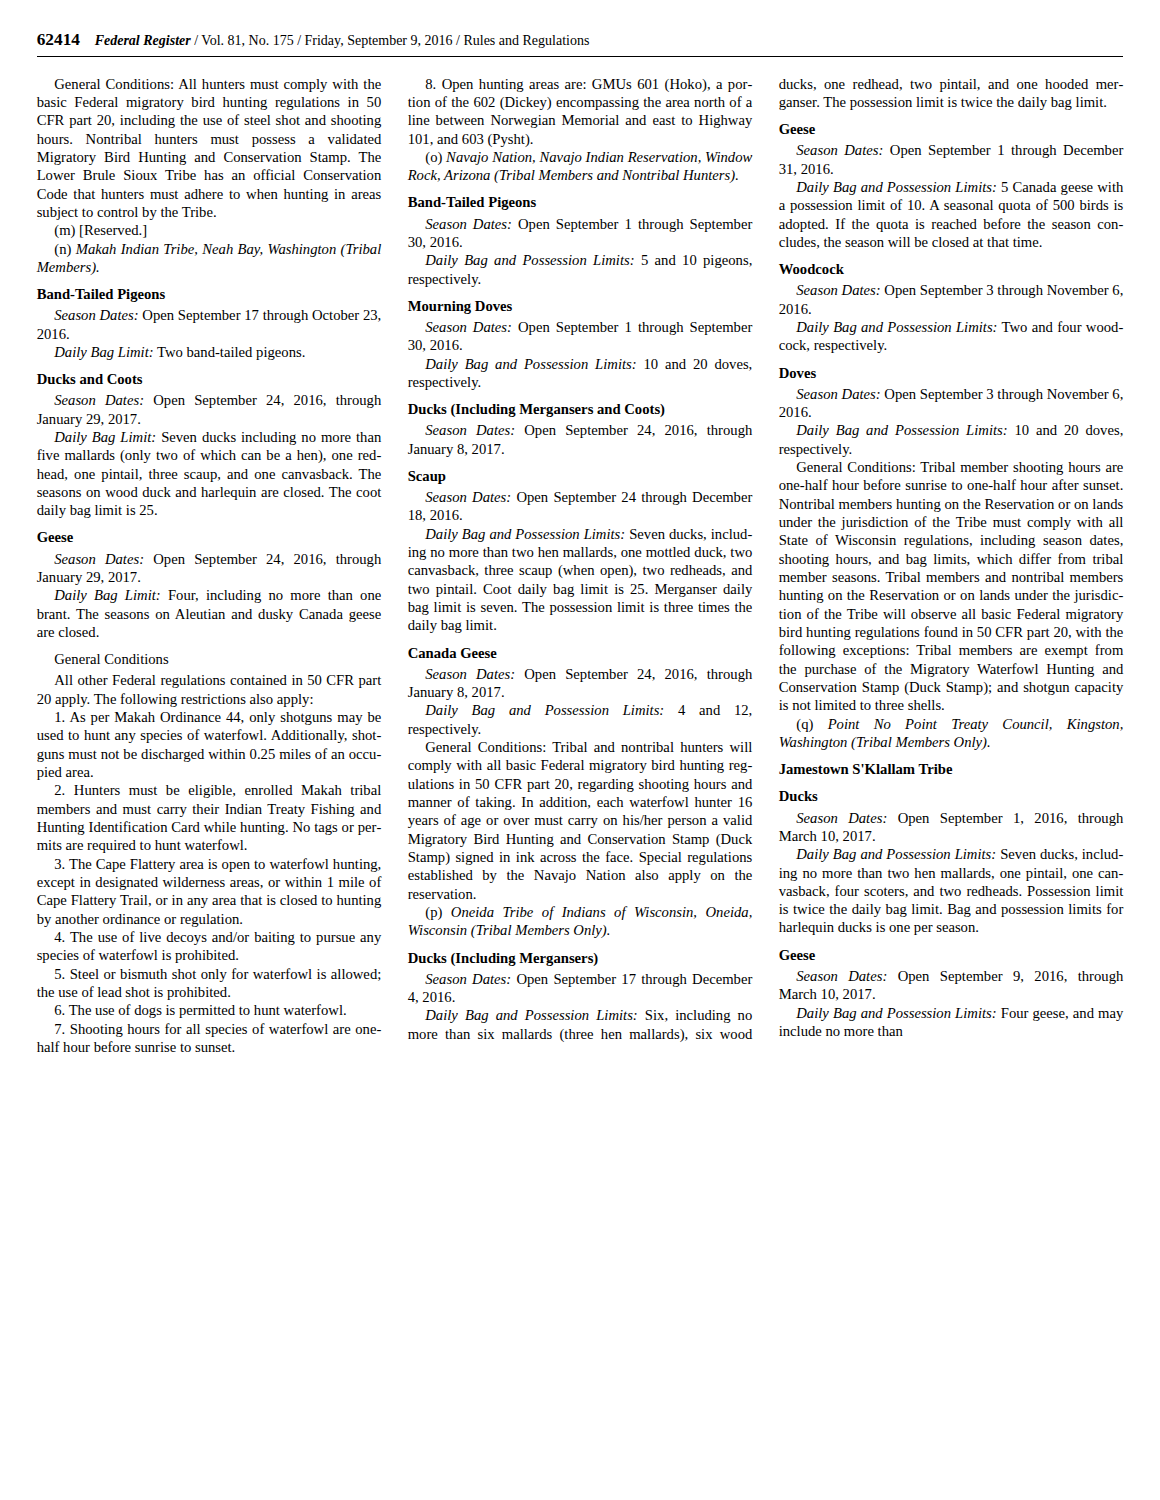62414 Federal Register / Vol. 81, No. 175 / Friday, September 9, 2016 / Rules and Regulations
General Conditions: All hunters must comply with the basic Federal migratory bird hunting regulations in 50 CFR part 20, including the use of steel shot and shooting hours. Nontribal hunters must possess a validated Migratory Bird Hunting and Conservation Stamp. The Lower Brule Sioux Tribe has an official Conservation Code that hunters must adhere to when hunting in areas subject to control by the Tribe.
(m) [Reserved.]
(n) Makah Indian Tribe, Neah Bay, Washington (Tribal Members).
Band-Tailed Pigeons
Season Dates: Open September 17 through October 23, 2016.
Daily Bag Limit: Two band-tailed pigeons.
Ducks and Coots
Season Dates: Open September 24, 2016, through January 29, 2017.
Daily Bag Limit: Seven ducks including no more than five mallards (only two of which can be a hen), one redhead, one pintail, three scaup, and one canvasback. The seasons on wood duck and harlequin are closed. The coot daily bag limit is 25.
Geese
Season Dates: Open September 24, 2016, through January 29, 2017.
Daily Bag Limit: Four, including no more than one brant. The seasons on Aleutian and dusky Canada geese are closed.
General Conditions
All other Federal regulations contained in 50 CFR part 20 apply. The following restrictions also apply:
1. As per Makah Ordinance 44, only shotguns may be used to hunt any species of waterfowl. Additionally, shotguns must not be discharged within 0.25 miles of an occupied area.
2. Hunters must be eligible, enrolled Makah tribal members and must carry their Indian Treaty Fishing and Hunting Identification Card while hunting. No tags or permits are required to hunt waterfowl.
3. The Cape Flattery area is open to waterfowl hunting, except in designated wilderness areas, or within 1 mile of Cape Flattery Trail, or in any area that is closed to hunting by another ordinance or regulation.
4. The use of live decoys and/or baiting to pursue any species of waterfowl is prohibited.
5. Steel or bismuth shot only for waterfowl is allowed; the use of lead shot is prohibited.
6. The use of dogs is permitted to hunt waterfowl.
7. Shooting hours for all species of waterfowl are one-half hour before sunrise to sunset.
8. Open hunting areas are: GMUs 601 (Hoko), a portion of the 602 (Dickey) encompassing the area north of a line between Norwegian Memorial and east to Highway 101, and 603 (Pysht).
(o) Navajo Nation, Navajo Indian Reservation, Window Rock, Arizona (Tribal Members and Nontribal Hunters).
Band-Tailed Pigeons
Season Dates: Open September 1 through September 30, 2016.
Daily Bag and Possession Limits: 5 and 10 pigeons, respectively.
Mourning Doves
Season Dates: Open September 1 through September 30, 2016.
Daily Bag and Possession Limits: 10 and 20 doves, respectively.
Ducks (Including Mergansers and Coots)
Season Dates: Open September 24, 2016, through January 8, 2017.
Scaup
Season Dates: Open September 24 through December 18, 2016.
Daily Bag and Possession Limits: Seven ducks, including no more than two hen mallards, one mottled duck, two canvasback, three scaup (when open), two redheads, and two pintail. Coot daily bag limit is 25. Merganser daily bag limit is seven. The possession limit is three times the daily bag limit.
Canada Geese
Season Dates: Open September 24, 2016, through January 8, 2017.
Daily Bag and Possession Limits: 4 and 12, respectively.
General Conditions: Tribal and nontribal hunters will comply with all basic Federal migratory bird hunting regulations in 50 CFR part 20, regarding shooting hours and manner of taking. In addition, each waterfowl hunter 16 years of age or over must carry on his/her person a valid Migratory Bird Hunting and Conservation Stamp (Duck Stamp) signed in ink across the face. Special regulations established by the Navajo Nation also apply on the reservation.
(p) Oneida Tribe of Indians of Wisconsin, Oneida, Wisconsin (Tribal Members Only).
Ducks (Including Mergansers)
Season Dates: Open September 17 through December 4, 2016.
Daily Bag and Possession Limits: Six, including no more than six mallards (three hen mallards), six wood ducks, one redhead, two pintail, and one hooded merganser. The possession limit is twice the daily bag limit.
Geese
Season Dates: Open September 1 through December 31, 2016.
Daily Bag and Possession Limits: 5 Canada geese with a possession limit of 10. A seasonal quota of 500 birds is adopted. If the quota is reached before the season concludes, the season will be closed at that time.
Woodcock
Season Dates: Open September 3 through November 6, 2016.
Daily Bag and Possession Limits: Two and four woodcock, respectively.
Doves
Season Dates: Open September 3 through November 6, 2016.
Daily Bag and Possession Limits: 10 and 20 doves, respectively.
General Conditions: Tribal member shooting hours are one-half hour before sunrise to one-half hour after sunset. Nontribal members hunting on the Reservation or on lands under the jurisdiction of the Tribe must comply with all State of Wisconsin regulations, including season dates, shooting hours, and bag limits, which differ from tribal member seasons. Tribal members and nontribal members hunting on the Reservation or on lands under the jurisdiction of the Tribe will observe all basic Federal migratory bird hunting regulations found in 50 CFR part 20, with the following exceptions: Tribal members are exempt from the purchase of the Migratory Waterfowl Hunting and Conservation Stamp (Duck Stamp); and shotgun capacity is not limited to three shells.
(q) Point No Point Treaty Council, Kingston, Washington (Tribal Members Only).
Jamestown S'Klallam Tribe
Ducks
Season Dates: Open September 1, 2016, through March 10, 2017.
Daily Bag and Possession Limits: Seven ducks, including no more than two hen mallards, one pintail, one canvasback, four scoters, and two redheads. Possession limit is twice the daily bag limit. Bag and possession limits for harlequin ducks is one per season.
Geese
Season Dates: Open September 9, 2016, through March 10, 2017.
Daily Bag and Possession Limits: Four geese, and may include no more than